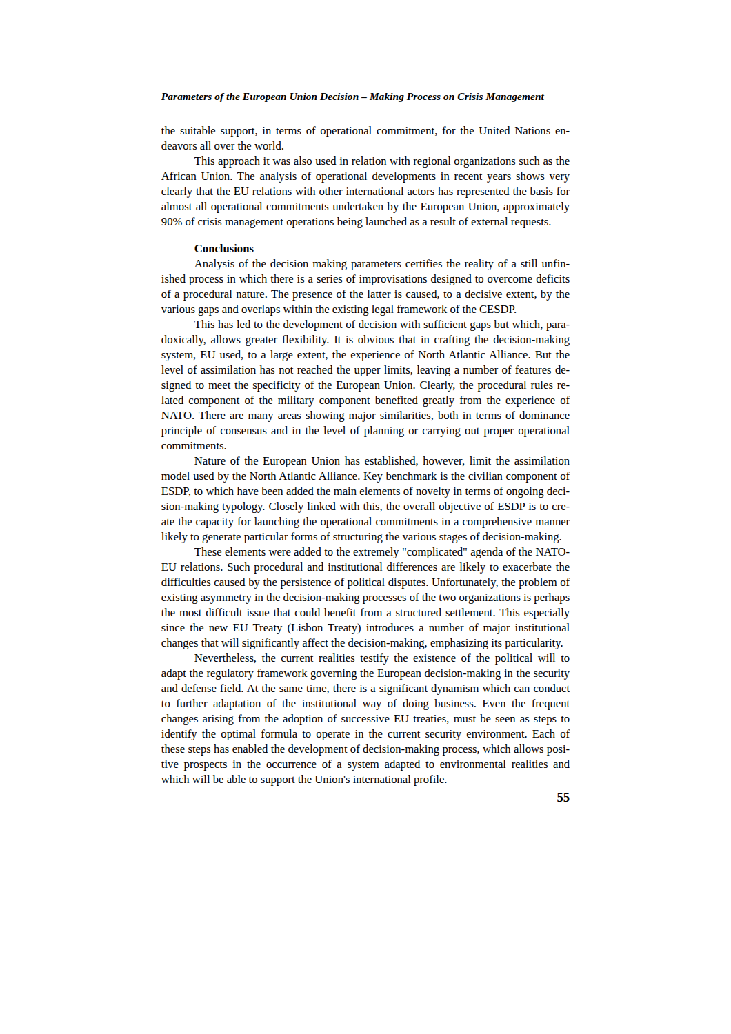Parameters of the European Union Decision – Making Process on Crisis Management
the suitable support, in terms of operational commitment, for the United Nations endeavors all over the world.
This approach it was also used in relation with regional organizations such as the African Union. The analysis of operational developments in recent years shows very clearly that the EU relations with other international actors has represented the basis for almost all operational commitments undertaken by the European Union, approximately 90% of crisis management operations being launched as a result of external requests.
Conclusions
Analysis of the decision making parameters certifies the reality of a still unfinished process in which there is a series of improvisations designed to overcome deficits of a procedural nature. The presence of the latter is caused, to a decisive extent, by the various gaps and overlaps within the existing legal framework of the CESDP.
This has led to the development of decision with sufficient gaps but which, paradoxically, allows greater flexibility. It is obvious that in crafting the decision-making system, EU used, to a large extent, the experience of North Atlantic Alliance. But the level of assimilation has not reached the upper limits, leaving a number of features designed to meet the specificity of the European Union. Clearly, the procedural rules related component of the military component benefited greatly from the experience of NATO. There are many areas showing major similarities, both in terms of dominance principle of consensus and in the level of planning or carrying out proper operational commitments.
Nature of the European Union has established, however, limit the assimilation model used by the North Atlantic Alliance. Key benchmark is the civilian component of ESDP, to which have been added the main elements of novelty in terms of ongoing decision-making typology. Closely linked with this, the overall objective of ESDP is to create the capacity for launching the operational commitments in a comprehensive manner likely to generate particular forms of structuring the various stages of decision-making.
These elements were added to the extremely "complicated" agenda of the NATO-EU relations. Such procedural and institutional differences are likely to exacerbate the difficulties caused by the persistence of political disputes. Unfortunately, the problem of existing asymmetry in the decision-making processes of the two organizations is perhaps the most difficult issue that could benefit from a structured settlement. This especially since the new EU Treaty (Lisbon Treaty) introduces a number of major institutional changes that will significantly affect the decision-making, emphasizing its particularity.
Nevertheless, the current realities testify the existence of the political will to adapt the regulatory framework governing the European decision-making in the security and defense field. At the same time, there is a significant dynamism which can conduct to further adaptation of the institutional way of doing business. Even the frequent changes arising from the adoption of successive EU treaties, must be seen as steps to identify the optimal formula to operate in the current security environment. Each of these steps has enabled the development of decision-making process, which allows positive prospects in the occurrence of a system adapted to environmental realities and which will be able to support the Union's international profile.
55